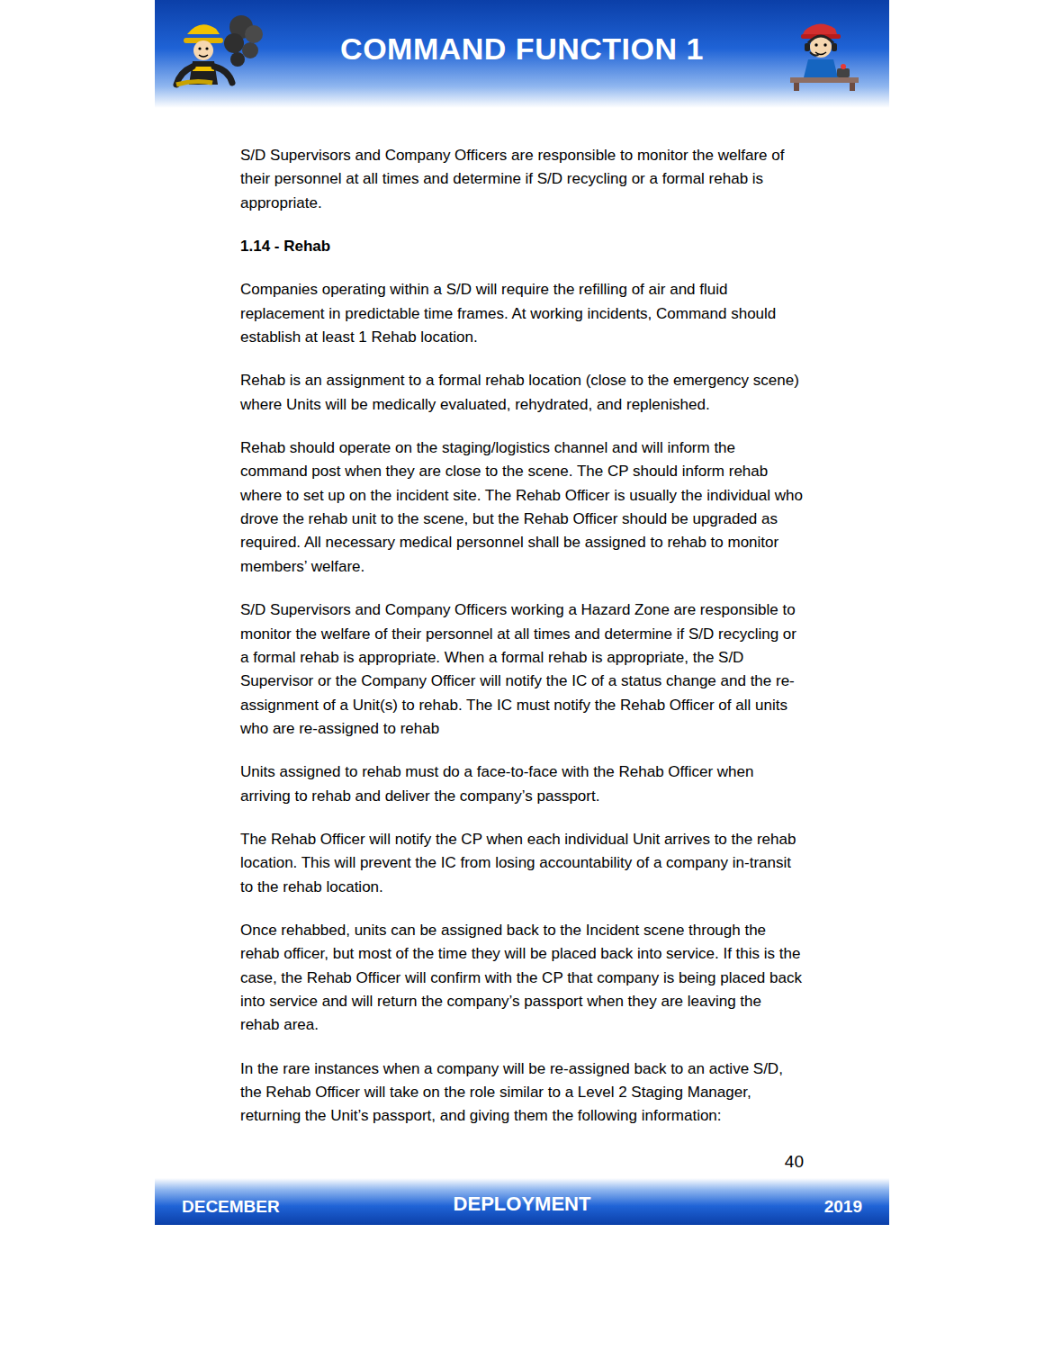COMMAND FUNCTION 1
S/D Supervisors and Company Officers are responsible to monitor the welfare of their personnel at all times and determine if S/D recycling or a formal rehab is appropriate.
1.14 - Rehab
Companies operating within a S/D will require the refilling of air and fluid replacement in predictable time frames. At working incidents, Command should establish at least 1 Rehab location.
Rehab is an assignment to a formal rehab location (close to the emergency scene) where Units will be medically evaluated, rehydrated, and replenished.
Rehab should operate on the staging/logistics channel and will inform the command post when they are close to the scene. The CP should inform rehab where to set up on the incident site. The Rehab Officer is usually the individual who drove the rehab unit to the scene, but the Rehab Officer should be upgraded as required. All necessary medical personnel shall be assigned to rehab to monitor members’ welfare.
S/D Supervisors and Company Officers working a Hazard Zone are responsible to monitor the welfare of their personnel at all times and determine if S/D recycling or a formal rehab is appropriate. When a formal rehab is appropriate, the S/D Supervisor or the Company Officer will notify the IC of a status change and the re-assignment of a Unit(s) to rehab. The IC must notify the Rehab Officer of all units who are re-assigned to rehab
Units assigned to rehab must do a face-to-face with the Rehab Officer when arriving to rehab and deliver the company’s passport.
The Rehab Officer will notify the CP when each individual Unit arrives to the rehab location. This will prevent the IC from losing accountability of a company in-transit to the rehab location.
Once rehabbed, units can be assigned back to the Incident scene through the rehab officer, but most of the time they will be placed back into service. If this is the case, the Rehab Officer will confirm with the CP that company is being placed back into service and will return the company’s passport when they are leaving the rehab area.
In the rare instances when a company will be re-assigned back to an active S/D, the Rehab Officer will take on the role similar to a Level 2 Staging Manager, returning the Unit’s passport, and giving them the following information:
40
DECEMBER DEPLOYMENT 2019